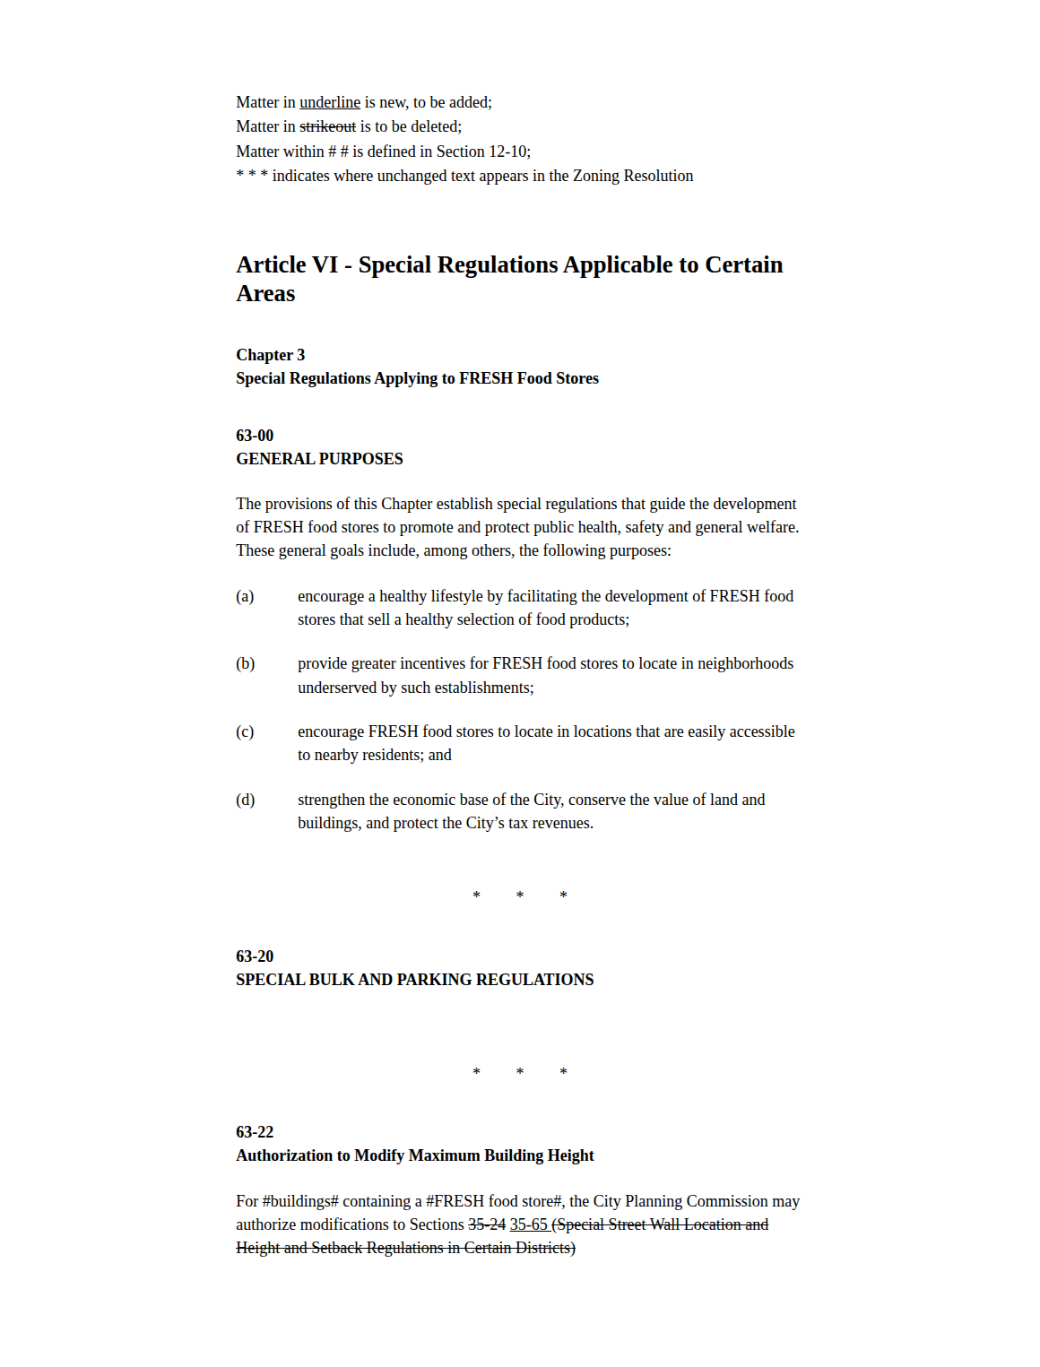Matter in underline is new, to be added;
Matter in strikeout is to be deleted;
Matter within # # is defined in Section 12-10;
* * * indicates where unchanged text appears in the Zoning Resolution
Article VI - Special Regulations Applicable to Certain Areas
Chapter 3
Special Regulations Applying to FRESH Food Stores
63-00
GENERAL PURPOSES
The provisions of this Chapter establish special regulations that guide the development of FRESH food stores to promote and protect public health, safety and general welfare. These general goals include, among others, the following purposes:
| (a) | encourage a healthy lifestyle by facilitating the development of FRESH food stores that sell a healthy selection of food products; |
| (b) | provide greater incentives for FRESH food stores to locate in neighborhoods underserved by such establishments; |
| (c) | encourage FRESH food stores to locate in locations that are easily accessible to nearby residents; and |
| (d) | strengthen the economic base of the City, conserve the value of land and buildings, and protect the City’s tax revenues. |
***
63-20
SPECIAL BULK AND PARKING REGULATIONS
***
63-22
Authorization to Modify Maximum Building Height
For #buildings# containing a #FRESH food store#, the City Planning Commission may authorize modifications to Sections 35-24 35-65 (Special Street Wall Location and Height and Setback Regulations in Certain Districts)